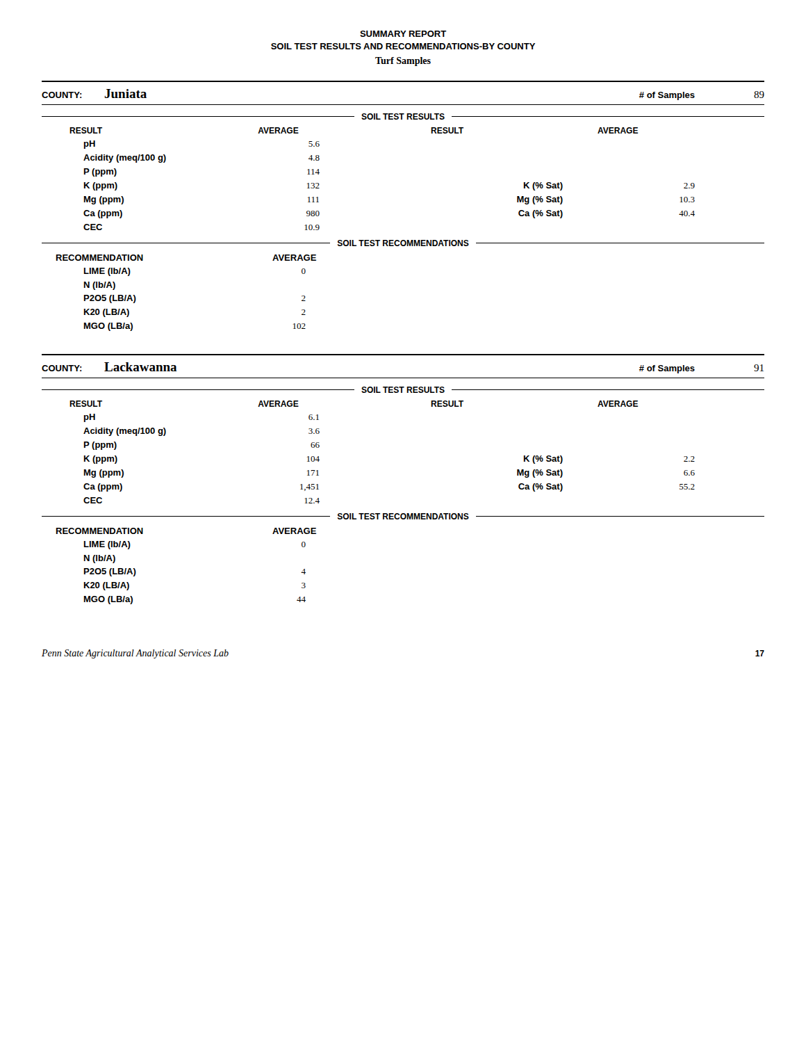SUMMARY REPORT
SOIL TEST RESULTS AND RECOMMENDATIONS-BY COUNTY
Turf Samples
COUNTY: Juniata # of Samples 89
SOIL TEST RESULTS
| RESULT | AVERAGE | RESULT | AVERAGE |
| --- | --- | --- | --- |
| pH | 5.6 | | |
| Acidity (meq/100 g) | 4.8 | | |
| P (ppm) | 114 | | |
| K (ppm) | 132 | K (% Sat) | 2.9 |
| Mg (ppm) | 111 | Mg (% Sat) | 10.3 |
| Ca (ppm) | 980 | Ca (% Sat) | 40.4 |
| CEC | 10.9 | | |
SOIL TEST RECOMMENDATIONS
| RECOMMENDATION | AVERAGE | | |
| LIME (lb/A) | 0 | | |
| N (lb/A) | | | |
| P2O5 (LB/A) | 2 | | |
| K20 (LB/A) | 2 | | |
| MGO (LB/a) | 102 | | |
COUNTY: Lackawanna # of Samples 91
SOIL TEST RESULTS
| RESULT | AVERAGE | RESULT | AVERAGE |
| --- | --- | --- | --- |
| pH | 6.1 | | |
| Acidity (meq/100 g) | 3.6 | | |
| P (ppm) | 66 | | |
| K (ppm) | 104 | K (% Sat) | 2.2 |
| Mg (ppm) | 171 | Mg (% Sat) | 6.6 |
| Ca (ppm) | 1,451 | Ca (% Sat) | 55.2 |
| CEC | 12.4 | | |
SOIL TEST RECOMMENDATIONS
| RECOMMENDATION | AVERAGE | | |
| LIME (lb/A) | 0 | | |
| N (lb/A) | | | |
| P2O5 (LB/A) | 4 | | |
| K20 (LB/A) | 3 | | |
| MGO (LB/a) | 44 | | |
Penn State Agricultural Analytical Services Lab 17